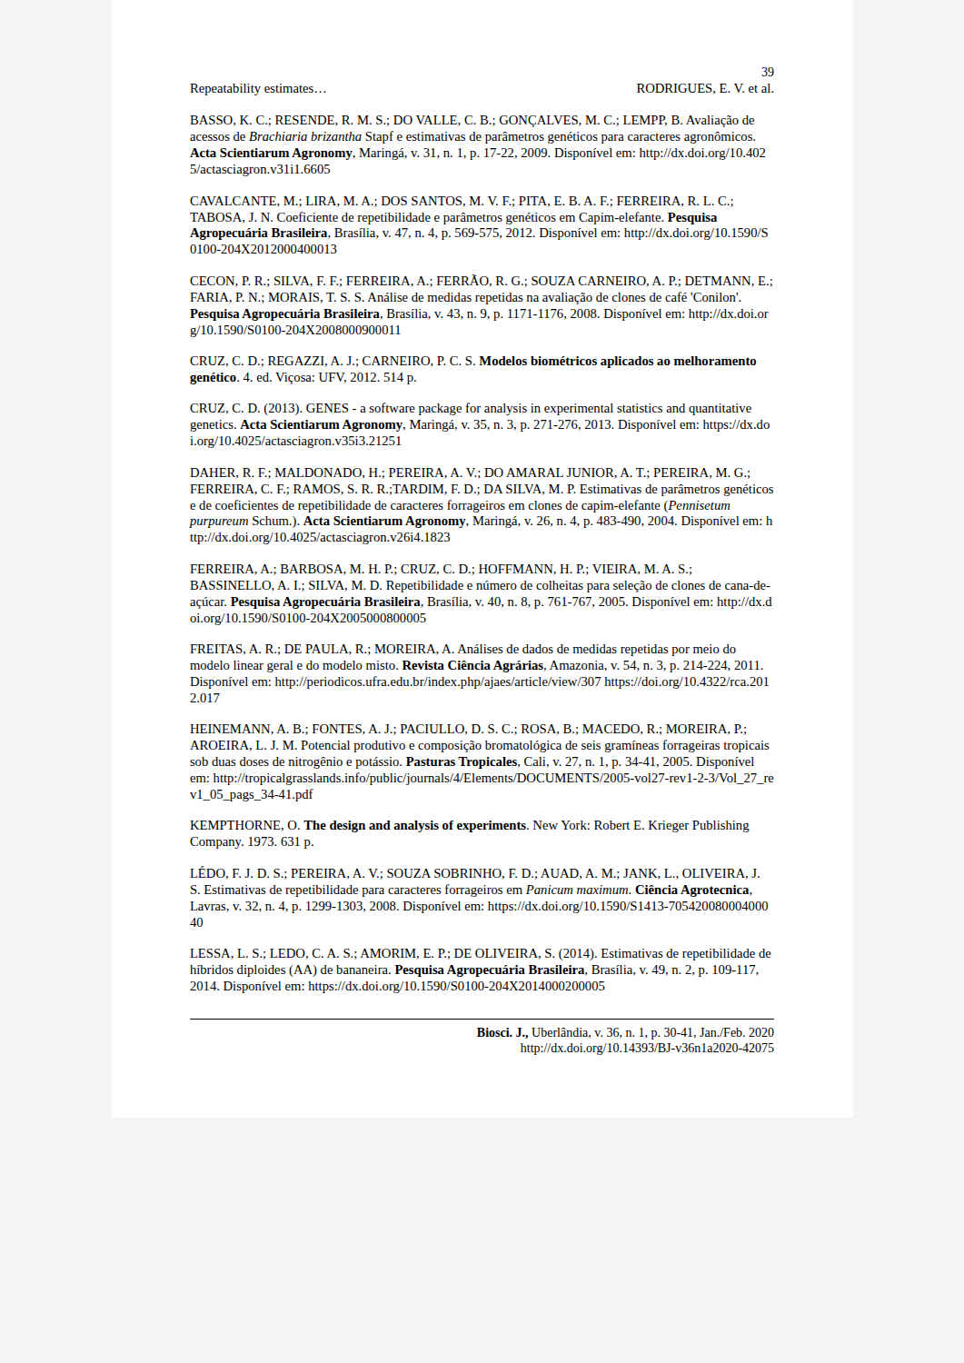39
Repeatability estimates…
RODRIGUES, E. V. et al.
BASSO, K. C.; RESENDE, R. M. S.; DO VALLE, C. B.; GONÇALVES, M. C.; LEMPP, B. Avaliação de acessos de Brachiaria brizantha Stapf e estimativas de parâmetros genéticos para caracteres agronômicos. Acta Scientiarum Agronomy, Maringá, v. 31, n. 1, p. 17-22, 2009. Disponível em: http://dx.doi.org/10.4025/actasciagron.v31i1.6605
CAVALCANTE, M.; LIRA, M. A.; DOS SANTOS, M. V. F.; PITA, E. B. A. F.; FERREIRA, R. L. C.; TABOSA, J. N. Coeficiente de repetibilidade e parâmetros genéticos em Capim-elefante. Pesquisa Agropecuária Brasileira, Brasília, v. 47, n. 4, p. 569-575, 2012. Disponível em: http://dx.doi.org/10.1590/S0100-204X2012000400013
CECON, P. R.; SILVA, F. F.; FERREIRA, A.; FERRÃO, R. G.; SOUZA CARNEIRO, A. P.; DETMANN, E.; FARIA, P. N.; MORAIS, T. S. S. Análise de medidas repetidas na avaliação de clones de café 'Conilon'. Pesquisa Agropecuária Brasileira, Brasília, v. 43, n. 9, p. 1171-1176, 2008. Disponível em: http://dx.doi.org/10.1590/S0100-204X2008000900011
CRUZ, C. D.; REGAZZI, A. J.; CARNEIRO, P. C. S. Modelos biométricos aplicados ao melhoramento genético. 4. ed. Viçosa: UFV, 2012. 514 p.
CRUZ, C. D. (2013). GENES - a software package for analysis in experimental statistics and quantitative genetics. Acta Scientiarum Agronomy, Maringá, v. 35, n. 3, p. 271-276, 2013. Disponível em: https://dx.doi.org/10.4025/actasciagron.v35i3.21251
DAHER, R. F.; MALDONADO, H.; PEREIRA, A. V.; DO AMARAL JUNIOR, A. T.; PEREIRA, M. G.; FERREIRA, C. F.; RAMOS, S. R. R.;TARDIM, F. D.; DA SILVA, M. P. Estimativas de parâmetros genéticos e de coeficientes de repetibilidade de caracteres forrageiros em clones de capim-elefante (Pennisetum purpureum Schum.). Acta Scientiarum Agronomy, Maringá, v. 26, n. 4, p. 483-490, 2004. Disponível em: http://dx.doi.org/10.4025/actasciagron.v26i4.1823
FERREIRA, A.; BARBOSA, M. H. P.; CRUZ, C. D.; HOFFMANN, H. P.; VIEIRA, M. A. S.; BASSINELLO, A. I.; SILVA, M. D. Repetibilidade e número de colheitas para seleção de clones de cana-de-açúcar. Pesquisa Agropecuária Brasileira, Brasília, v. 40, n. 8, p. 761-767, 2005. Disponível em: http://dx.doi.org/10.1590/S0100-204X2005000800005
FREITAS, A. R.; DE PAULA, R.; MOREIRA, A. Análises de dados de medidas repetidas por meio do modelo linear geral e do modelo misto. Revista Ciência Agrárias, Amazonia, v. 54, n. 3, p. 214-224, 2011. Disponível em: http://periodicos.ufra.edu.br/index.php/ajaes/article/view/307 https://doi.org/10.4322/rca.2012.017
HEINEMANN, A. B.; FONTES, A. J.; PACIULLO, D. S. C.; ROSA, B.; MACEDO, R.; MOREIRA, P.; AROEIRA, L. J. M. Potencial produtivo e composição bromatológica de seis gramíneas forrageiras tropicais sob duas doses de nitrogênio e potássio. Pasturas Tropicales, Cali, v. 27, n. 1, p. 34-41, 2005. Disponível em: http://tropicalgrasslands.info/public/journals/4/Elements/DOCUMENTS/2005-vol27-rev1-2-3/Vol_27_rev1_05_pags_34-41.pdf
KEMPTHORNE, O. The design and analysis of experiments. New York: Robert E. Krieger Publishing Company. 1973. 631 p.
LÉDO, F. J. D. S.; PEREIRA, A. V.; SOUZA SOBRINHO, F. D.; AUAD, A. M.; JANK, L., OLIVEIRA, J. S. Estimativas de repetibilidade para caracteres forrageiros em Panicum maximum. Ciência Agrotecnica, Lavras, v. 32, n. 4, p. 1299-1303, 2008. Disponível em: https://dx.doi.org/10.1590/S1413-70542008000400040
LESSA, L. S.; LEDO, C. A. S.; AMORIM, E. P.; DE OLIVEIRA, S. (2014). Estimativas de repetibilidade de híbridos diploides (AA) de bananeira. Pesquisa Agropecuária Brasileira, Brasília, v. 49, n. 2, p. 109-117, 2014. Disponível em: https://dx.doi.org/10.1590/S0100-204X2014000200005
Biosci. J., Uberlândia, v. 36, n. 1, p. 30-41, Jan./Feb. 2020
http://dx.doi.org/10.14393/BJ-v36n1a2020-42075